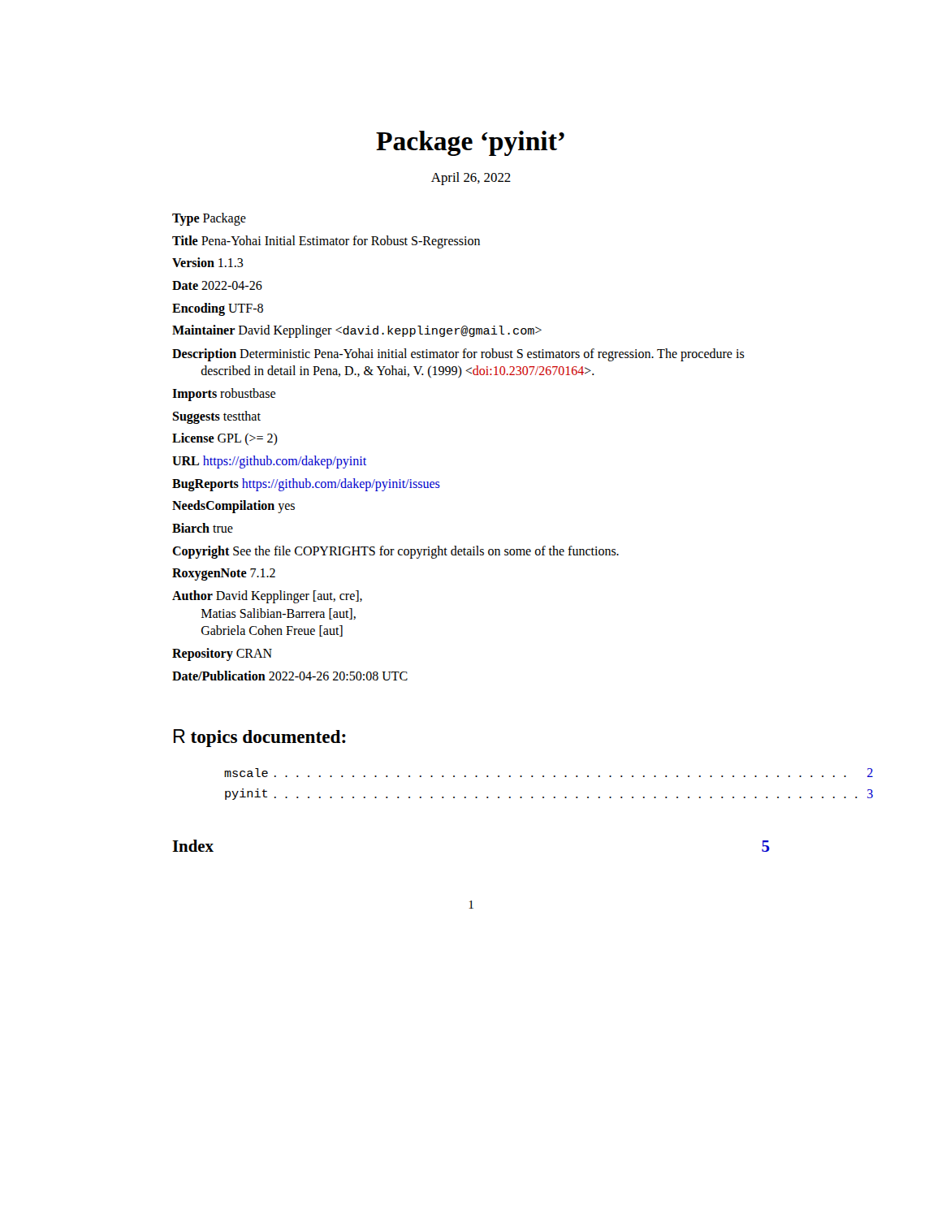Package ‘pyinit’
April 26, 2022
Type Package
Title Pena-Yohai Initial Estimator for Robust S-Regression
Version 1.1.3
Date 2022-04-26
Encoding UTF-8
Maintainer David Kepplinger <david.kepplinger@gmail.com>
Description Deterministic Pena-Yohai initial estimator for robust S estimators of regression. The procedure is described in detail in Pena, D., & Yohai, V. (1999) <doi:10.2307/2670164>.
Imports robustbase
Suggests testthat
License GPL (>= 2)
URL https://github.com/dakep/pyinit
BugReports https://github.com/dakep/pyinit/issues
NeedsCompilation yes
Biarch true
Copyright See the file COPYRIGHTS for copyright details on some of the functions.
RoxygenNote 7.1.2
Author David Kepplinger [aut, cre],
Matias Salibian-Barrera [aut],
Gabriela Cohen Freue [aut]
Repository CRAN
Date/Publication 2022-04-26 20:50:08 UTC
R topics documented:
| mscale | . . . . . . . . . . . . . . . . . . . . . . . . . . . . . . . . . . . . . . . . . . . . . . . . . . . . | 2 |
| pyinit | . . . . . . . . . . . . . . . . . . . . . . . . . . . . . . . . . . . . . . . . . . . . . . . . . . . . . | 3 |
Index 5
1